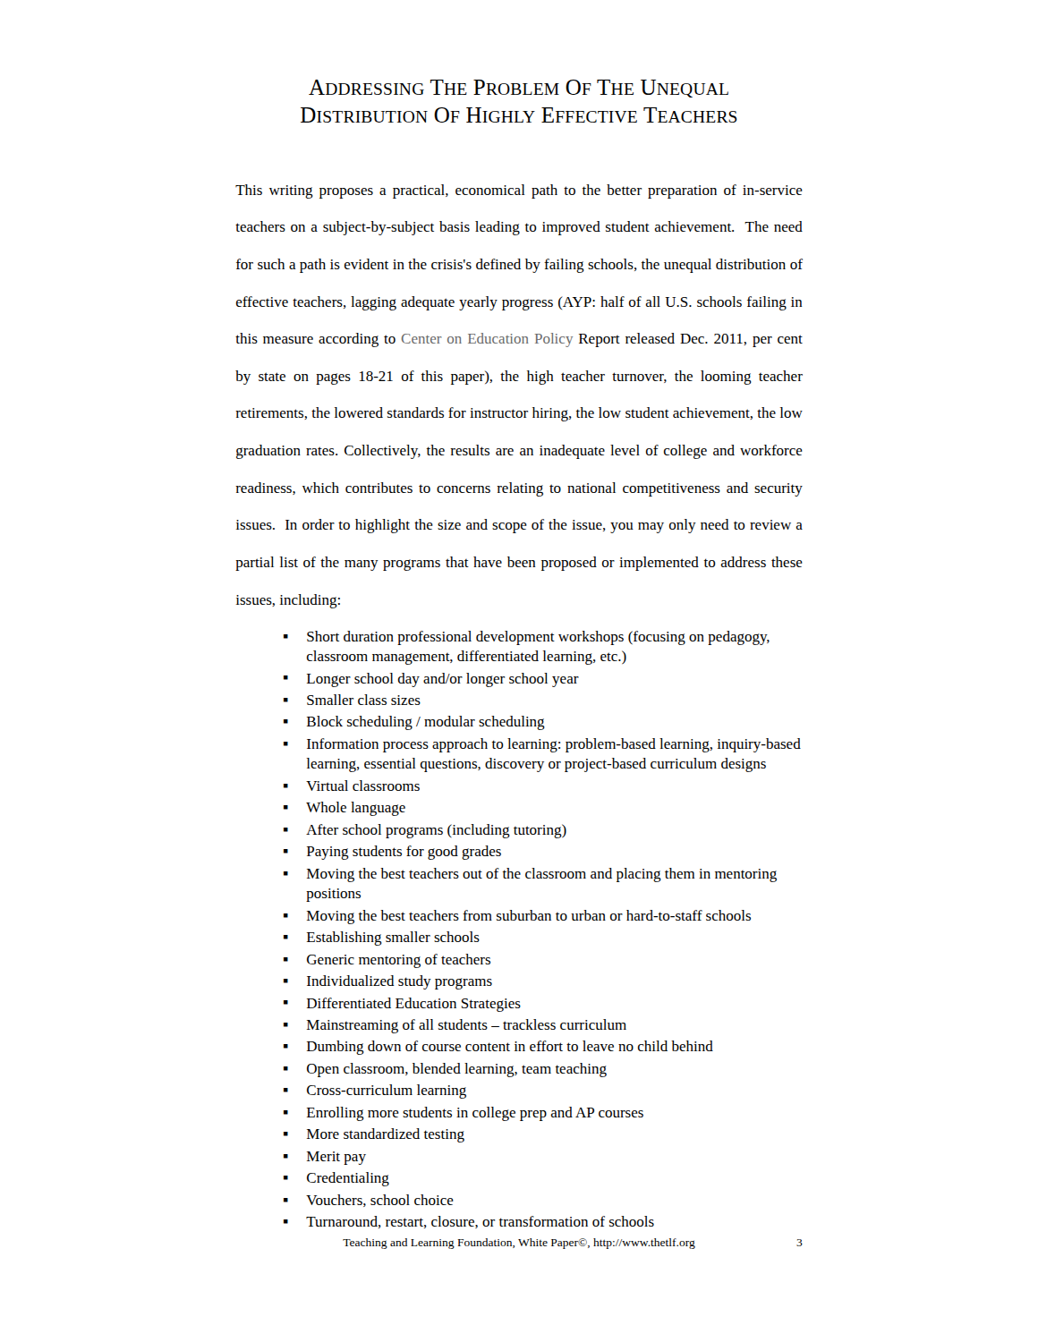ADDRESSING THE PROBLEM OF THE UNEQUAL
DISTRIBUTION OF HIGHLY EFFECTIVE TEACHERS
This writing proposes a practical, economical path to the better preparation of in-service teachers on a subject-by-subject basis leading to improved student achievement. The need for such a path is evident in the crisis's defined by failing schools, the unequal distribution of effective teachers, lagging adequate yearly progress (AYP: half of all U.S. schools failing in this measure according to Center on Education Policy Report released Dec. 2011, per cent by state on pages 18-21 of this paper), the high teacher turnover, the looming teacher retirements, the lowered standards for instructor hiring, the low student achievement, the low graduation rates. Collectively, the results are an inadequate level of college and workforce readiness, which contributes to concerns relating to national competitiveness and security issues. In order to highlight the size and scope of the issue, you may only need to review a partial list of the many programs that have been proposed or implemented to address these issues, including:
Short duration professional development workshops (focusing on pedagogy, classroom management, differentiated learning, etc.)
Longer school day and/or longer school year
Smaller class sizes
Block scheduling / modular scheduling
Information process approach to learning: problem-based learning, inquiry-based learning, essential questions, discovery or project-based curriculum designs
Virtual classrooms
Whole language
After school programs (including tutoring)
Paying students for good grades
Moving the best teachers out of the classroom and placing them in mentoring positions
Moving the best teachers from suburban to urban or hard-to-staff schools
Establishing smaller schools
Generic mentoring of teachers
Individualized study programs
Differentiated Education Strategies
Mainstreaming of all students – trackless curriculum
Dumbing down of course content in effort to leave no child behind
Open classroom, blended learning, team teaching
Cross-curriculum learning
Enrolling more students in college prep and AP courses
More standardized testing
Merit pay
Credentialing
Vouchers, school choice
Turnaround, restart, closure, or transformation of schools
Teaching and Learning Foundation, White Paper©, http://www.thetlf.org
3